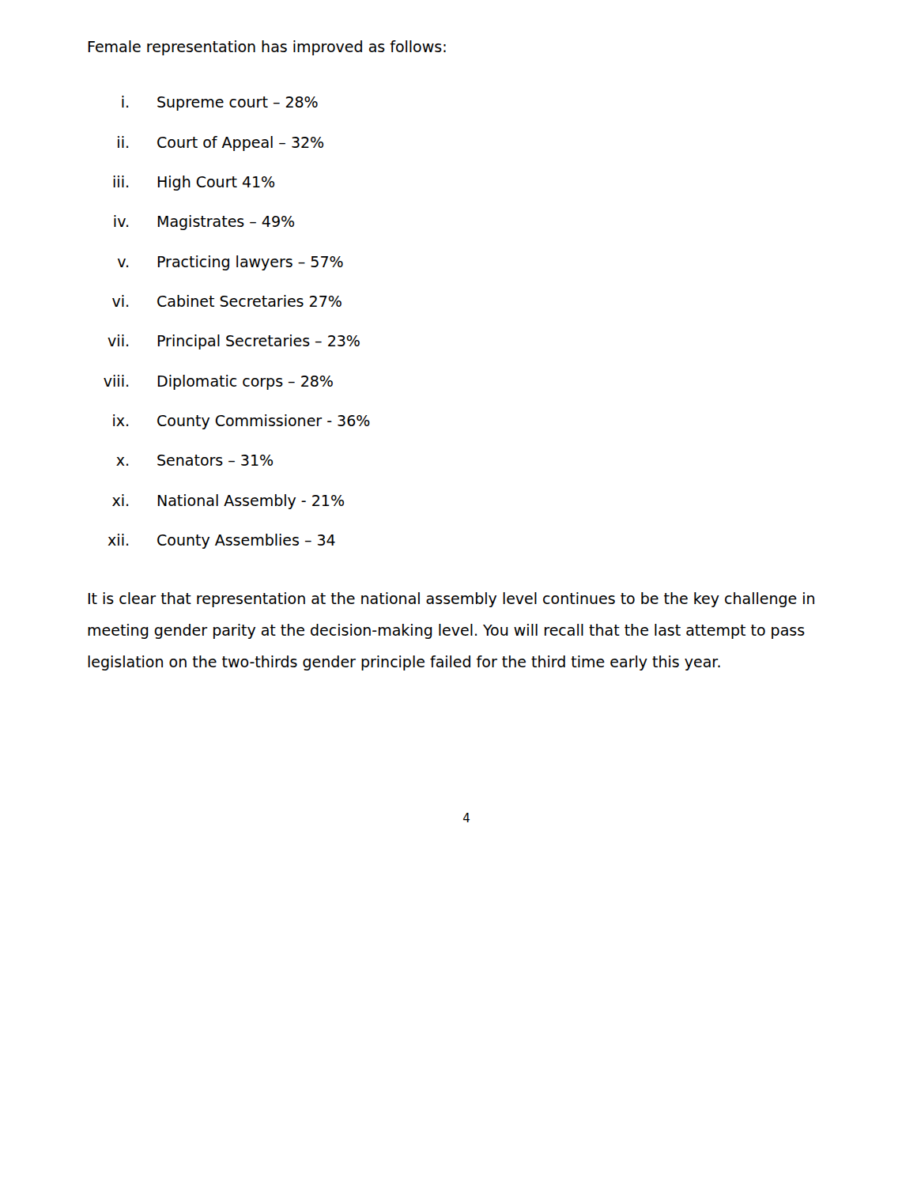Female representation has improved as follows:
Supreme court – 28%
Court of Appeal – 32%
High Court 41%
Magistrates – 49%
Practicing lawyers – 57%
Cabinet Secretaries 27%
Principal Secretaries – 23%
Diplomatic corps – 28%
County Commissioner - 36%
Senators – 31%
National Assembly - 21%
County Assemblies – 34
It is clear that representation at the national assembly level continues to be the key challenge in meeting gender parity at the decision-making level. You will recall that the last attempt to pass legislation on the two-thirds gender principle failed for the third time early this year.
4